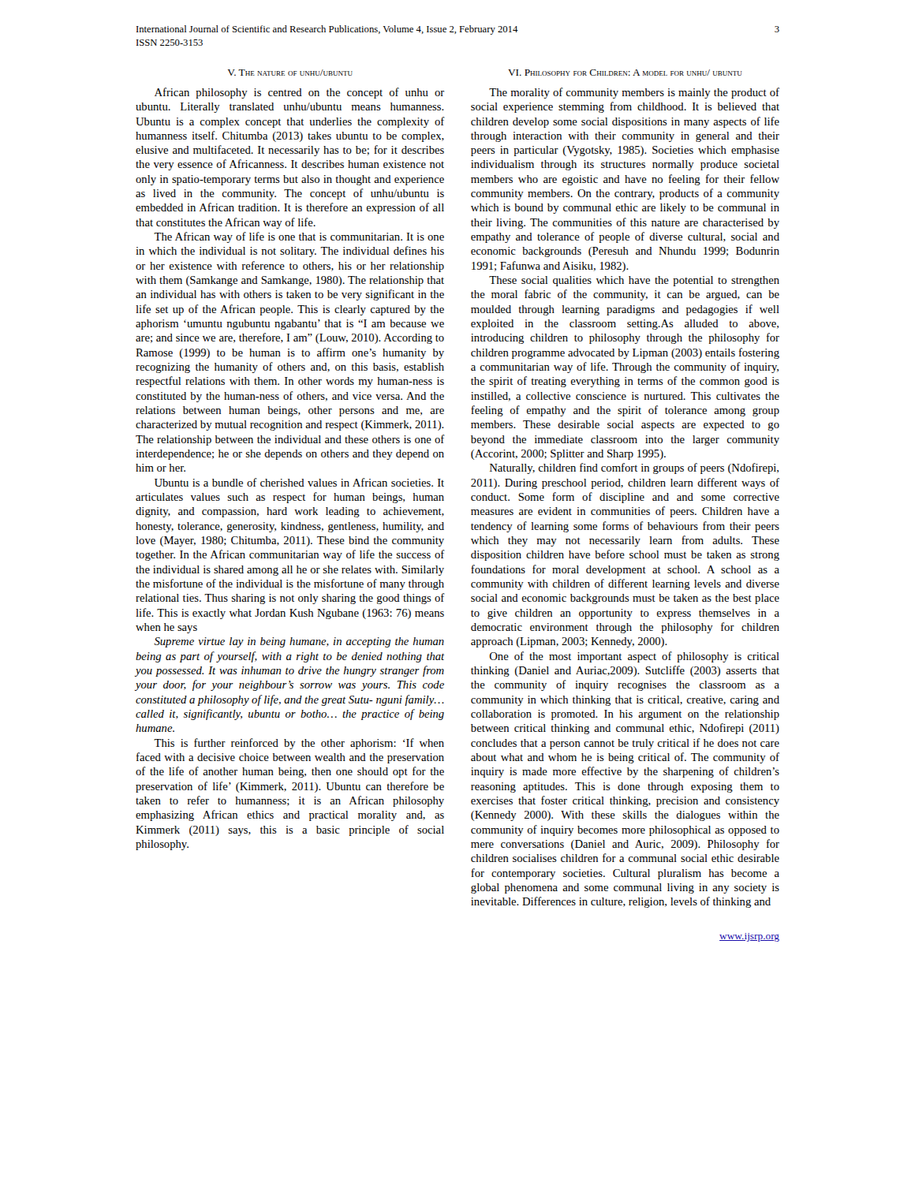International Journal of Scientific and Research Publications, Volume 4, Issue 2, February 2014
ISSN 2250-3153 3
V. The nature of unhu/ubuntu
African philosophy is centred on the concept of unhu or ubuntu. Literally translated unhu/ubuntu means humanness. Ubuntu is a complex concept that underlies the complexity of humanness itself. Chitumba (2013) takes ubuntu to be complex, elusive and multifaceted. It necessarily has to be; for it describes the very essence of Africanness. It describes human existence not only in spatio-temporary terms but also in thought and experience as lived in the community. The concept of unhu/ubuntu is embedded in African tradition. It is therefore an expression of all that constitutes the African way of life.
The African way of life is one that is communitarian. It is one in which the individual is not solitary. The individual defines his or her existence with reference to others, his or her relationship with them (Samkange and Samkange, 1980). The relationship that an individual has with others is taken to be very significant in the life set up of the African people. This is clearly captured by the aphorism ‘umuntu ngubuntu ngabantu’ that is “I am because we are; and since we are, therefore, I am” (Louw, 2010). According to Ramose (1999) to be human is to affirm one’s humanity by recognizing the humanity of others and, on this basis, establish respectful relations with them. In other words my human-ness is constituted by the human-ness of others, and vice versa. And the relations between human beings, other persons and me, are characterized by mutual recognition and respect (Kimmerk, 2011). The relationship between the individual and these others is one of interdependence; he or she depends on others and they depend on him or her.
Ubuntu is a bundle of cherished values in African societies. It articulates values such as respect for human beings, human dignity, and compassion, hard work leading to achievement, honesty, tolerance, generosity, kindness, gentleness, humility, and love (Mayer, 1980; Chitumba, 2011). These bind the community together. In the African communitarian way of life the success of the individual is shared among all he or she relates with. Similarly the misfortune of the individual is the misfortune of many through relational ties. Thus sharing is not only sharing the good things of life. This is exactly what Jordan Kush Ngubane (1963: 76) means when he says
Supreme virtue lay in being humane, in accepting the human being as part of yourself, with a right to be denied nothing that you possessed. It was inhuman to drive the hungry stranger from your door, for your neighbour’s sorrow was yours. This code constituted a philosophy of life, and the great Sutu- nguni family…called it, significantly, ubuntu or botho… the practice of being humane.
This is further reinforced by the other aphorism: ‘If when faced with a decisive choice between wealth and the preservation of the life of another human being, then one should opt for the preservation of life’ (Kimmerk, 2011). Ubuntu can therefore be taken to refer to humanness; it is an African philosophy emphasizing African ethics and practical morality and, as Kimmerk (2011) says, this is a basic principle of social philosophy.
VI. Philosophy for Children: A model for unhu/ ubuntu
The morality of community members is mainly the product of social experience stemming from childhood. It is believed that children develop some social dispositions in many aspects of life through interaction with their community in general and their peers in particular (Vygotsky, 1985). Societies which emphasise individualism through its structures normally produce societal members who are egoistic and have no feeling for their fellow community members. On the contrary, products of a community which is bound by communal ethic are likely to be communal in their living. The communities of this nature are characterised by empathy and tolerance of people of diverse cultural, social and economic backgrounds (Peresuh and Nhundu 1999; Bodunrin 1991; Fafunwa and Aisiku, 1982).
These social qualities which have the potential to strengthen the moral fabric of the community, it can be argued, can be moulded through learning paradigms and pedagogies if well exploited in the classroom setting.As alluded to above, introducing children to philosophy through the philosophy for children programme advocated by Lipman (2003) entails fostering a communitarian way of life. Through the community of inquiry, the spirit of treating everything in terms of the common good is instilled, a collective conscience is nurtured. This cultivates the feeling of empathy and the spirit of tolerance among group members. These desirable social aspects are expected to go beyond the immediate classroom into the larger community (Accorint, 2000; Splitter and Sharp 1995).
Naturally, children find comfort in groups of peers (Ndofirepi, 2011). During preschool period, children learn different ways of conduct. Some form of discipline and and some corrective measures are evident in communities of peers. Children have a tendency of learning some forms of behaviours from their peers which they may not necessarily learn from adults. These disposition children have before school must be taken as strong foundations for moral development at school. A school as a community with children of different learning levels and diverse social and economic backgrounds must be taken as the best place to give children an opportunity to express themselves in a democratic environment through the philosophy for children approach (Lipman, 2003; Kennedy, 2000).
One of the most important aspect of philosophy is critical thinking (Daniel and Auriac,2009). Sutcliffe (2003) asserts that the community of inquiry recognises the classroom as a community in which thinking that is critical, creative, caring and collaboration is promoted. In his argument on the relationship between critical thinking and communal ethic, Ndofirepi (2011) concludes that a person cannot be truly critical if he does not care about what and whom he is being critical of. The community of inquiry is made more effective by the sharpening of children’s reasoning aptitudes. This is done through exposing them to exercises that foster critical thinking, precision and consistency (Kennedy 2000). With these skills the dialogues within the community of inquiry becomes more philosophical as opposed to mere conversations (Daniel and Auric, 2009). Philosophy for children socialises children for a communal social ethic desirable for contemporary societies. Cultural pluralism has become a global phenomena and some communal living in any society is inevitable. Differences in culture, religion, levels of thinking and
www.ijsrp.org